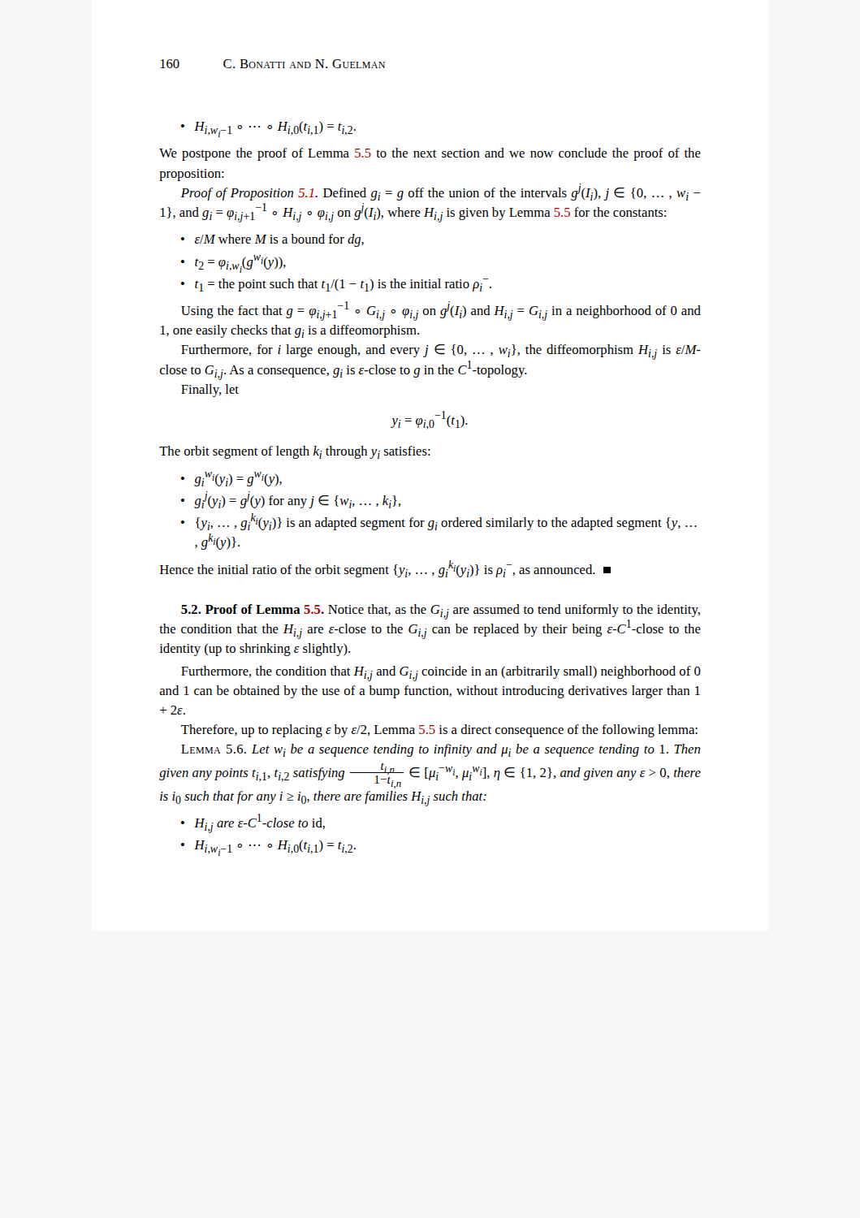160 C. Bonatti and N. Guelman
Hi,wi−1 ∘ ⋯ ∘ Hi,0(ti,1) = ti,2.
We postpone the proof of Lemma 5.5 to the next section and we now conclude the proof of the proposition:
Proof of Proposition 5.1. Defined gi = g off the union of the intervals gj(Ii), j ∈ {0, … , wi − 1}, and gi = φi,j+1−1 ∘ Hi,j ∘ φi,j on gj(Ii), where Hi,j is given by Lemma 5.5 for the constants:
ε/M where M is a bound for dg,
t2 = φi,wi(gwi(y)),
t1 = the point such that t1/(1 − t1) is the initial ratio ρi−.
Using the fact that g = φi,j+1−1 ∘ Gi,j ∘ φi,j on gj(Ii) and Hi,j = Gi,j in a neighborhood of 0 and 1, one easily checks that gi is a diffeomorphism.
Furthermore, for i large enough, and every j ∈ {0, … , wi}, the diffeomorphism Hi,j is ε/M-close to Gi,j. As a consequence, gi is ε-close to g in the C1-topology.
Finally, let
yi = φi,0−1(t1).
The orbit segment of length ki through yi satisfies:
giwi(yi) = gwi(y),
gij(yi) = gj(y) for any j ∈ {wi, … , ki},
{yi, … , giki(yi)} is an adapted segment for gi ordered similarly to the adapted segment {y, … , gki(y)}.
Hence the initial ratio of the orbit segment {yi, … , giki(yi)} is ρi−, as announced.
5.2. Proof of Lemma 5.5. Notice that, as the Gi,j are assumed to tend uniformly to the identity, the condition that the Hi,j are ε-close to the Gi,j can be replaced by their being ε-C1-close to the identity (up to shrinking ε slightly).
Furthermore, the condition that Hi,j and Gi,j coincide in an (arbitrarily small) neighborhood of 0 and 1 can be obtained by the use of a bump function, without introducing derivatives larger than 1 + 2ε.
Therefore, up to replacing ε by ε/2, Lemma 5.5 is a direct consequence of the following lemma:
Lemma 5.6. Let wi be a sequence tending to infinity and μi be a sequence tending to 1. Then given any points ti,1, ti,2 satisfying ti,n 1−ti,n ∈ [μi−wi, μiwi], η ∈ {1, 2}, and given any ε > 0, there is i0 such that for any i ≥ i0, there are families Hi,j such that:
Hi,j are ε-C1-close to id,
Hi,wi−1 ∘ ⋯ ∘ Hi,0(ti,1) = ti,2.